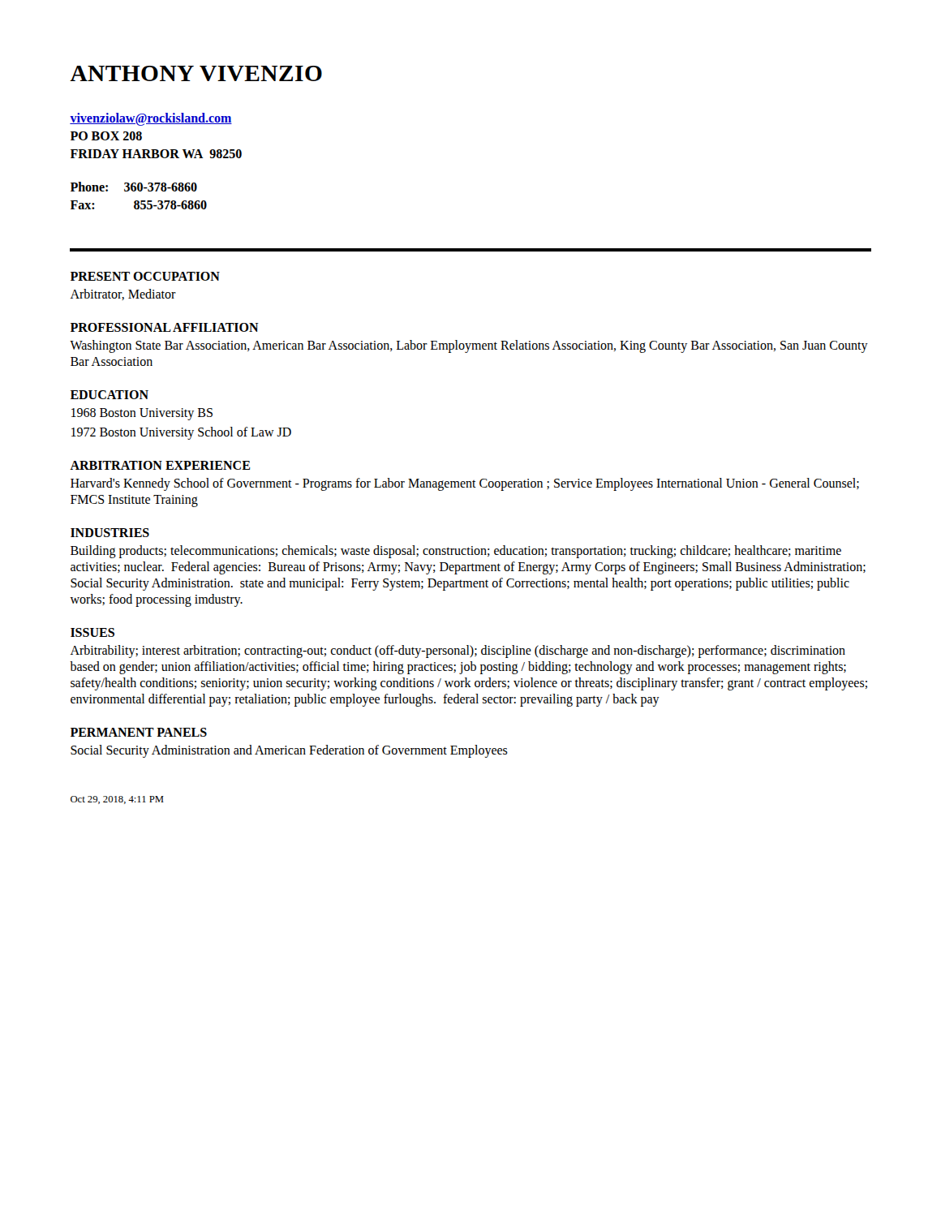ANTHONY VIVENZIO
vivenziolaw@rockisland.com
PO BOX 208
FRIDAY HARBOR WA 98250
Phone: 360-378-6860
Fax: 855-378-6860
Present Occupation
Arbitrator, Mediator
Professional Affiliation
Washington State Bar Association, American Bar Association, Labor Employment Relations Association, King County Bar Association, San Juan County Bar Association
Education
1968 Boston University BS
1972 Boston University School of Law JD
Arbitration Experience
Harvard's Kennedy School of Government - Programs for Labor Management Cooperation ; Service Employees International Union - General Counsel; FMCS Institute Training
Industries
Building products; telecommunications; chemicals; waste disposal; construction; education; transportation; trucking; childcare; healthcare; maritime activities; nuclear. Federal agencies: Bureau of Prisons; Army; Navy; Department of Energy; Army Corps of Engineers; Small Business Administration; Social Security Administration. state and municipal: Ferry System; Department of Corrections; mental health; port operations; public utilities; public works; food processing imdustry.
Issues
Arbitrability; interest arbitration; contracting-out; conduct (off-duty-personal); discipline (discharge and non-discharge); performance; discrimination based on gender; union affiliation/activities; official time; hiring practices; job posting / bidding; technology and work processes; management rights; safety/health conditions; seniority; union security; working conditions / work orders; violence or threats; disciplinary transfer; grant / contract employees; environmental differential pay; retaliation; public employee furloughs. federal sector: prevailing party / back pay
Permanent Panels
Social Security Administration and American Federation of Government Employees
Oct 29, 2018, 4:11 PM